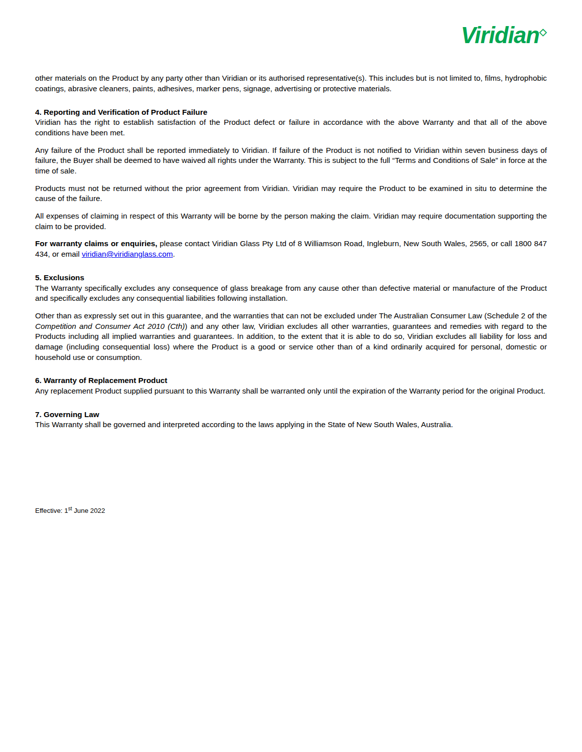Viridian◇
other materials on the Product by any party other than Viridian or its authorised representative(s). This includes but is not limited to, films, hydrophobic coatings, abrasive cleaners, paints, adhesives, marker pens, signage, advertising or protective materials.
4. Reporting and Verification of Product Failure
Viridian has the right to establish satisfaction of the Product defect or failure in accordance with the above Warranty and that all of the above conditions have been met.
Any failure of the Product shall be reported immediately to Viridian. If failure of the Product is not notified to Viridian within seven business days of failure, the Buyer shall be deemed to have waived all rights under the Warranty. This is subject to the full “Terms and Conditions of Sale” in force at the time of sale.
Products must not be returned without the prior agreement from Viridian. Viridian may require the Product to be examined in situ to determine the cause of the failure.
All expenses of claiming in respect of this Warranty will be borne by the person making the claim. Viridian may require documentation supporting the claim to be provided.
For warranty claims or enquiries, please contact Viridian Glass Pty Ltd of 8 Williamson Road, Ingleburn, New South Wales, 2565, or call 1800 847 434, or email viridian@viridianglass.com.
5. Exclusions
The Warranty specifically excludes any consequence of glass breakage from any cause other than defective material or manufacture of the Product and specifically excludes any consequential liabilities following installation.
Other than as expressly set out in this guarantee, and the warranties that can not be excluded under The Australian Consumer Law (Schedule 2 of the Competition and Consumer Act 2010 (Cth)) and any other law, Viridian excludes all other warranties, guarantees and remedies with regard to the Products including all implied warranties and guarantees. In addition, to the extent that it is able to do so, Viridian excludes all liability for loss and damage (including consequential loss) where the Product is a good or service other than of a kind ordinarily acquired for personal, domestic or household use or consumption.
6. Warranty of Replacement Product
Any replacement Product supplied pursuant to this Warranty shall be warranted only until the expiration of the Warranty period for the original Product.
7. Governing Law
This Warranty shall be governed and interpreted according to the laws applying in the State of New South Wales, Australia.
Effective: 1st June 2022